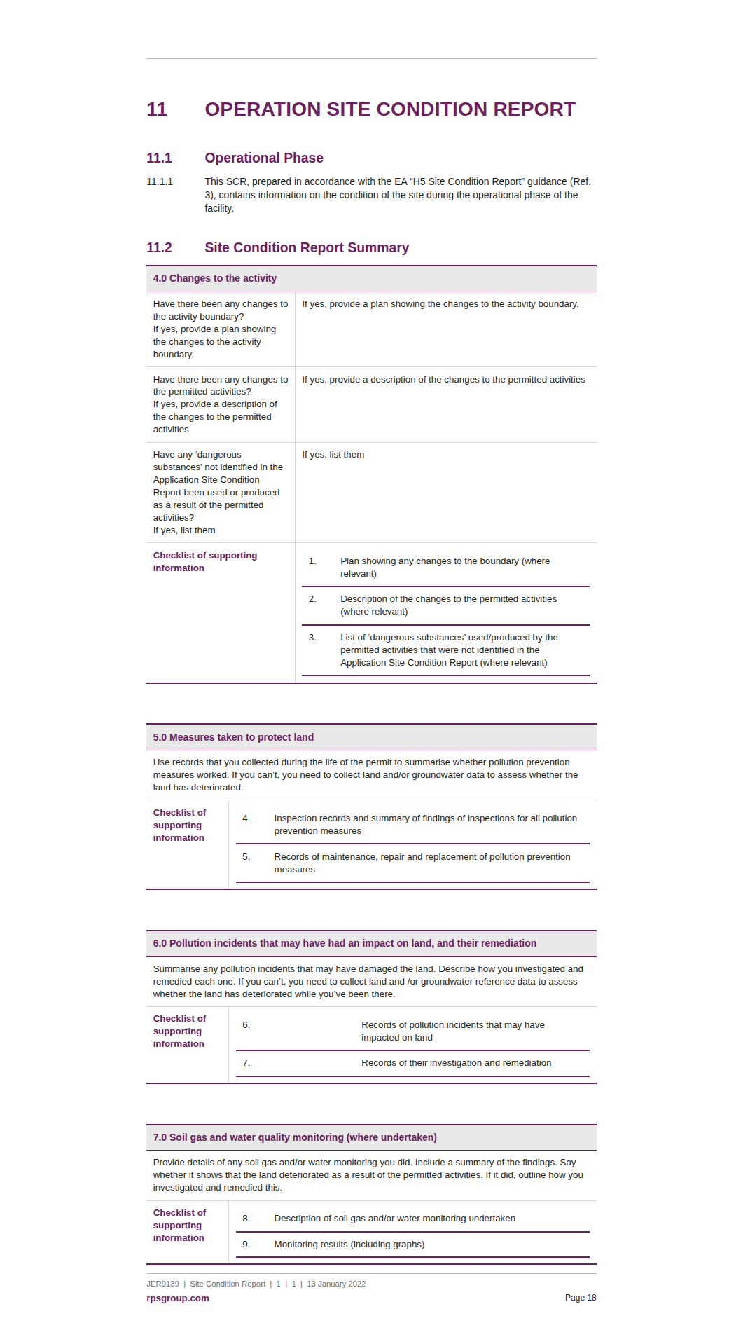11 OPERATION SITE CONDITION REPORT
11.1 Operational Phase
11.1.1
This SCR, prepared in accordance with the EA “H5 Site Condition Report” guidance (Ref. 3), contains information on the condition of the site during the operational phase of the facility.
11.2 Site Condition Report Summary
| 4.0 Changes to the activity |
| Have there been any changes to the activity boundary? If yes, provide a plan showing the changes to the activity boundary. | If yes, provide a plan showing the changes to the activity boundary. |
| Have there been any changes to the permitted activities? If yes, provide a description of the changes to the permitted activities | If yes, provide a description of the changes to the permitted activities |
| Have any ‘dangerous substances’ not identified in the Application Site Condition Report been used or produced as a result of the permitted activities? If yes, list them | If yes, list them |
| Checklist of supporting information | / 1. / Plan showing any changes to the boundary (where relevant) / / 2. / Description of the changes to the permitted activities (where relevant) / / 3. / List of ‘dangerous substances’ used/produced by the permitted activities that were not identified in the Application Site Condition Report (where relevant) / |
| 5.0 Measures taken to protect land |
| Use records that you collected during the life of the permit to summarise whether pollution prevention measures worked. If you can’t, you need to collect land and/or groundwater data to assess whether the land has deteriorated. |
| Checklist of supporting information | / 4. / Inspection records and summary of findings of inspections for all pollution prevention measures / / 5. / Records of maintenance, repair and replacement of pollution prevention measures / |
| 6.0 Pollution incidents that may have had an impact on land, and their remediation |
| Summarise any pollution incidents that may have damaged the land. Describe how you investigated and remedied each one. If you can’t, you need to collect land and /or groundwater reference data to assess whether the land has deteriorated while you’ve been there. |
| Checklist of supporting information | / 6. / Records of pollution incidents that may have impacted on land / / 7. / Records of their investigation and remediation / |
| 7.0 Soil gas and water quality monitoring (where undertaken) |
| Provide details of any soil gas and/or water monitoring you did. Include a summary of the findings. Say whether it shows that the land deteriorated as a result of the permitted activities. If it did, outline how you investigated and remedied this. |
| Checklist of supporting information | / 8. / Description of soil gas and/or water monitoring undertaken / / 9. / Monitoring results (including graphs) / |
JER9139 | Site Condition Report | 1 | 1 | 13 January 2022
rpsgroup.com Page 18